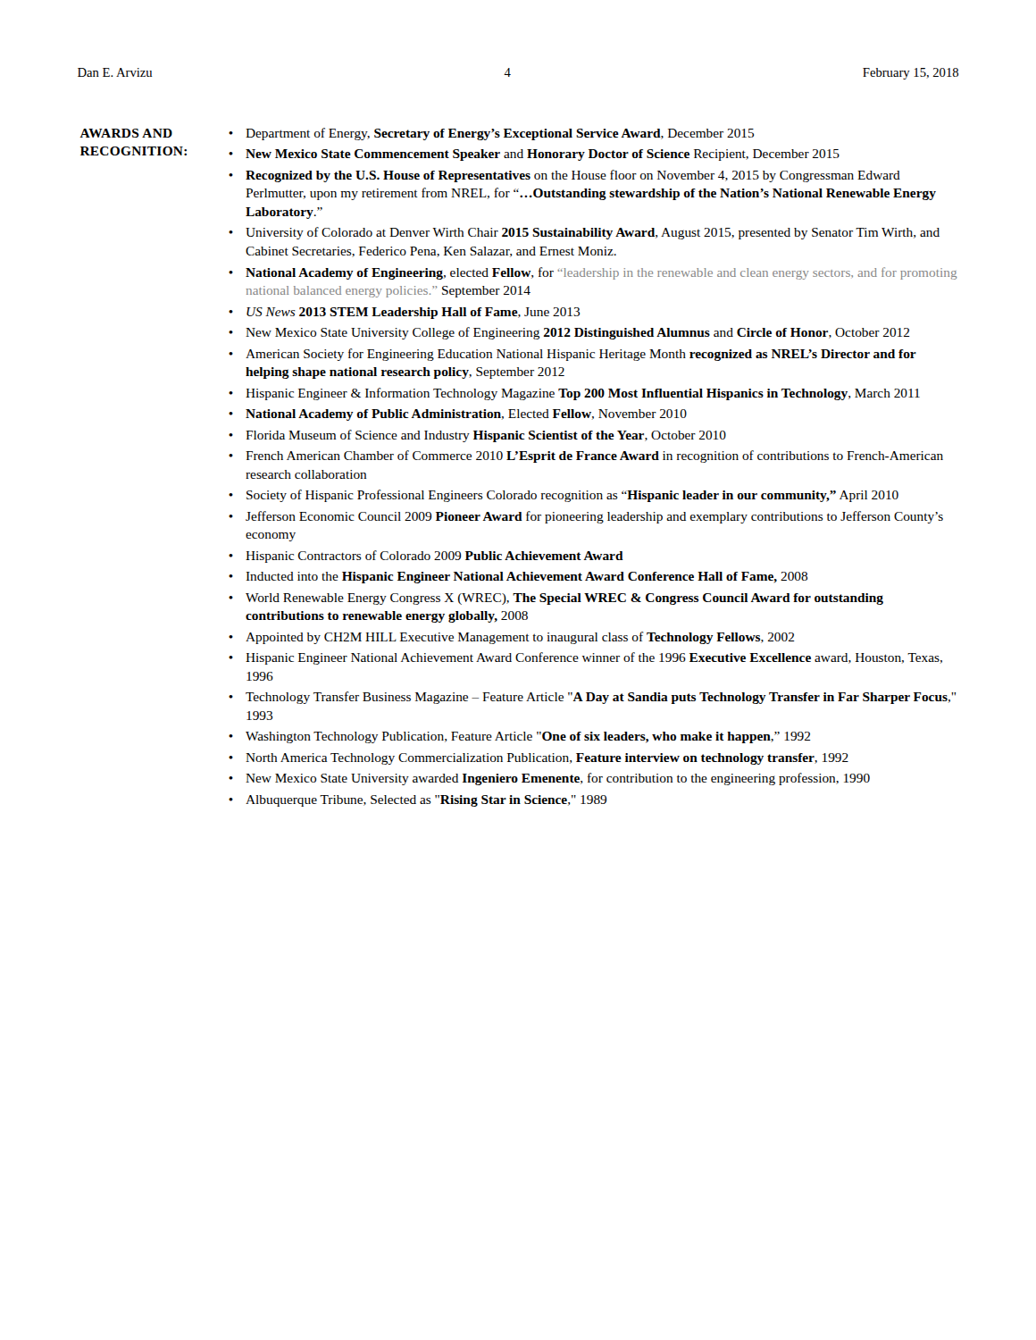Dan E. Arvizu 4 February 15, 2018
AWARDS AND
RECOGNITION:
Department of Energy, Secretary of Energy’s Exceptional Service Award, December 2015
New Mexico State Commencement Speaker and Honorary Doctor of Science Recipient, December 2015
Recognized by the U.S. House of Representatives on the House floor on November 4, 2015 by Congressman Edward Perlmutter, upon my retirement from NREL, for “…Outstanding stewardship of the Nation’s National Renewable Energy Laboratory.”
University of Colorado at Denver Wirth Chair 2015 Sustainability Award, August 2015, presented by Senator Tim Wirth, and Cabinet Secretaries, Federico Pena, Ken Salazar, and Ernest Moniz.
National Academy of Engineering, elected Fellow, for “leadership in the renewable and clean energy sectors, and for promoting national balanced energy policies.” September 2014
US News 2013 STEM Leadership Hall of Fame, June 2013
New Mexico State University College of Engineering 2012 Distinguished Alumnus and Circle of Honor, October 2012
American Society for Engineering Education National Hispanic Heritage Month recognized as NREL’s Director and for helping shape national research policy, September 2012
Hispanic Engineer & Information Technology Magazine Top 200 Most Influential Hispanics in Technology, March 2011
National Academy of Public Administration, Elected Fellow, November 2010
Florida Museum of Science and Industry Hispanic Scientist of the Year, October 2010
French American Chamber of Commerce 2010 L’Esprit de France Award in recognition of contributions to French-American research collaboration
Society of Hispanic Professional Engineers Colorado recognition as “Hispanic leader in our community,” April 2010
Jefferson Economic Council 2009 Pioneer Award for pioneering leadership and exemplary contributions to Jefferson County’s economy
Hispanic Contractors of Colorado 2009 Public Achievement Award
Inducted into the Hispanic Engineer National Achievement Award Conference Hall of Fame, 2008
World Renewable Energy Congress X (WREC), The Special WREC & Congress Council Award for outstanding contributions to renewable energy globally, 2008
Appointed by CH2M HILL Executive Management to inaugural class of Technology Fellows, 2002
Hispanic Engineer National Achievement Award Conference winner of the 1996 Executive Excellence award, Houston, Texas, 1996
Technology Transfer Business Magazine – Feature Article "A Day at Sandia puts Technology Transfer in Far Sharper Focus," 1993
Washington Technology Publication, Feature Article "One of six leaders, who make it happen,” 1992
North America Technology Commercialization Publication, Feature interview on technology transfer, 1992
New Mexico State University awarded Ingeniero Emenente, for contribution to the engineering profession, 1990
Albuquerque Tribune, Selected as "Rising Star in Science," 1989